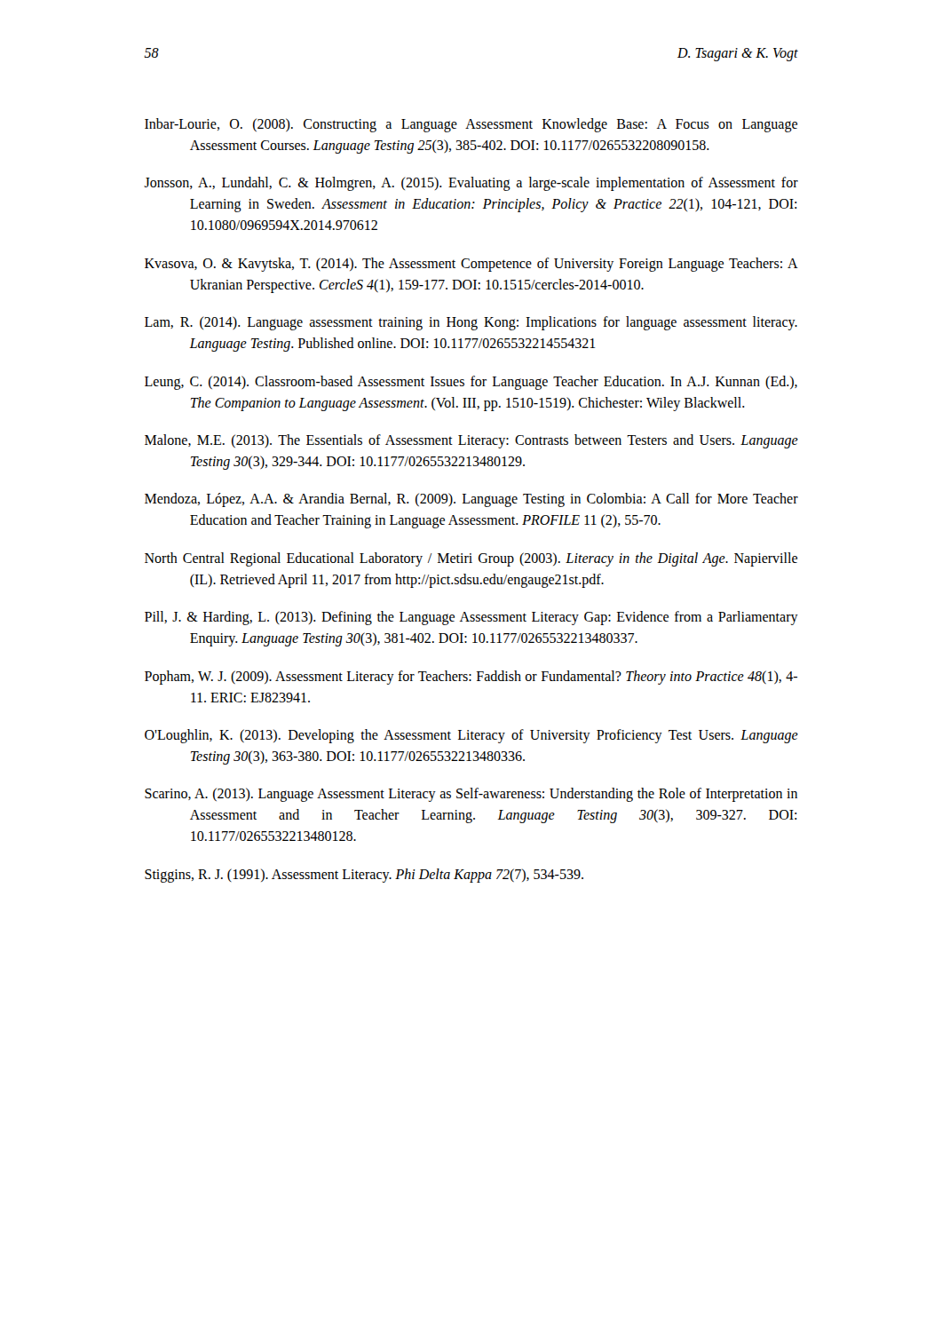58 D. Tsagari & K. Vogt
Inbar-Lourie, O. (2008). Constructing a Language Assessment Knowledge Base: A Focus on Language Assessment Courses. Language Testing 25(3), 385-402. DOI: 10.1177/0265532208090158.
Jonsson, A., Lundahl, C. & Holmgren, A. (2015). Evaluating a large-scale implementation of Assessment for Learning in Sweden. Assessment in Education: Principles, Policy & Practice 22(1), 104-121, DOI: 10.1080/0969594X.2014.970612
Kvasova, O. & Kavytska, T. (2014). The Assessment Competence of University Foreign Language Teachers: A Ukranian Perspective. CercleS 4(1), 159-177. DOI: 10.1515/cercles-2014-0010.
Lam, R. (2014). Language assessment training in Hong Kong: Implications for language assessment literacy. Language Testing. Published online. DOI: 10.1177/0265532214554321
Leung, C. (2014). Classroom-based Assessment Issues for Language Teacher Education. In A.J. Kunnan (Ed.), The Companion to Language Assessment. (Vol. III, pp. 1510-1519). Chichester: Wiley Blackwell.
Malone, M.E. (2013). The Essentials of Assessment Literacy: Contrasts between Testers and Users. Language Testing 30(3), 329-344. DOI: 10.1177/0265532213480129.
Mendoza, López, A.A. & Arandia Bernal, R. (2009). Language Testing in Colombia: A Call for More Teacher Education and Teacher Training in Language Assessment. PROFILE 11 (2), 55-70.
North Central Regional Educational Laboratory / Metiri Group (2003). Literacy in the Digital Age. Napierville (IL). Retrieved April 11, 2017 from http://pict.sdsu.edu/engauge21st.pdf.
Pill, J. & Harding, L. (2013). Defining the Language Assessment Literacy Gap: Evidence from a Parliamentary Enquiry. Language Testing 30(3), 381-402. DOI: 10.1177/0265532213480337.
Popham, W. J. (2009). Assessment Literacy for Teachers: Faddish or Fundamental? Theory into Practice 48(1), 4-11. ERIC: EJ823941.
O'Loughlin, K. (2013). Developing the Assessment Literacy of University Proficiency Test Users. Language Testing 30(3), 363-380. DOI: 10.1177/0265532213480336.
Scarino, A. (2013). Language Assessment Literacy as Self-awareness: Understanding the Role of Interpretation in Assessment and in Teacher Learning. Language Testing 30(3), 309-327. DOI: 10.1177/0265532213480128.
Stiggins, R. J. (1991). Assessment Literacy. Phi Delta Kappa 72(7), 534-539.